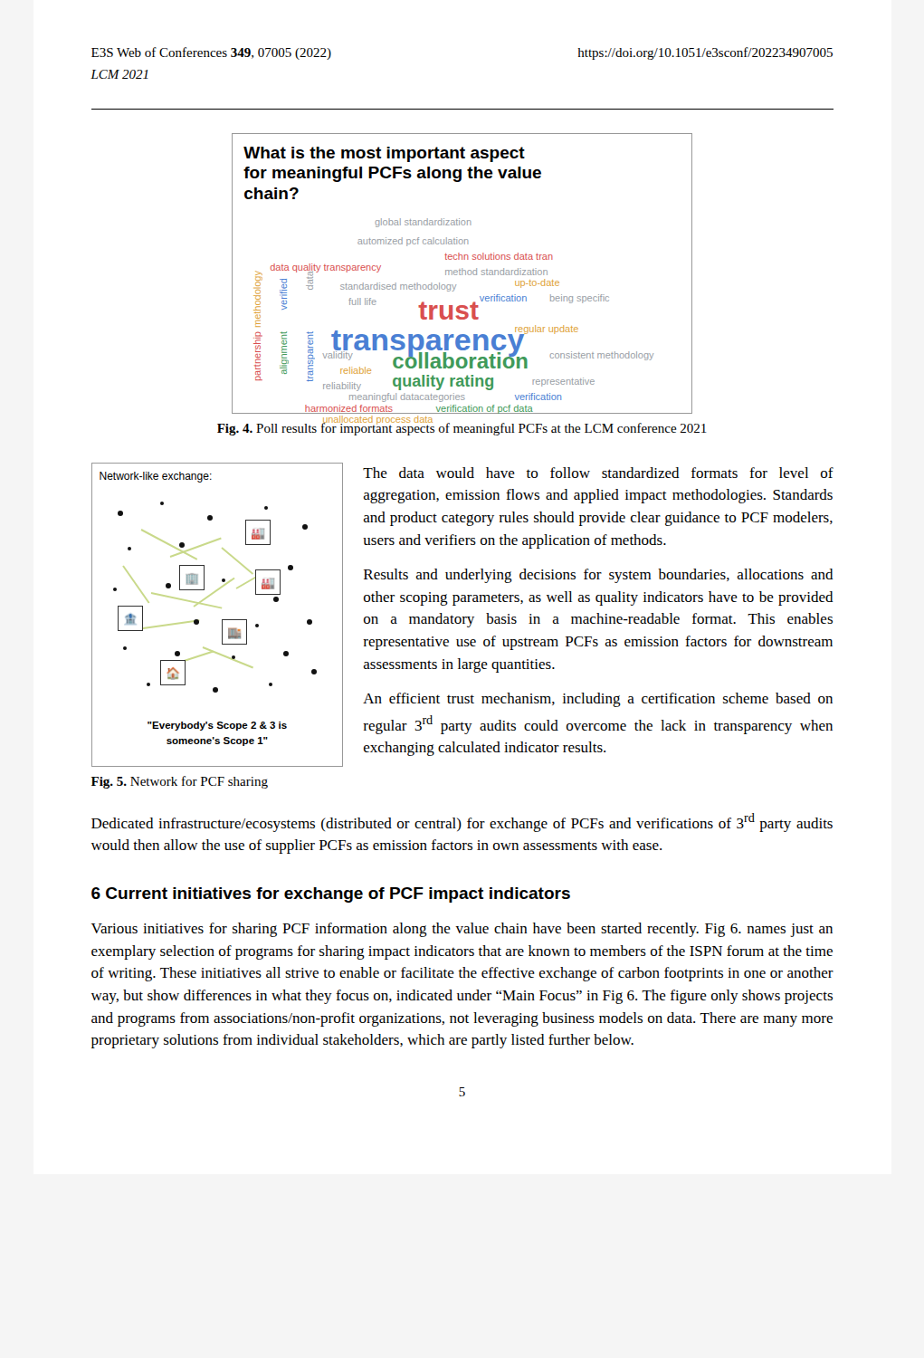E3S Web of Conferences 349, 07005 (2022)
https://doi.org/10.1051/e3sconf/202234907005
LCM 2021
What is the most important aspect
for meaningful PCFs along the value
chain?
global standardization automized pcf calculation techn solutions data tran data quality transparency method standardization standardised methodology up-to-date full life verification being specific methodology verified data trust transparency regular update validity collaboration consistent methodology partnership alignment transparent reliable reliability quality rating representative meaningful datacategories verification harmonized formats verification of pcf data unallocated process data
Fig. 4. Poll results for important aspects of meaningful PCFs at the LCM conference 2021
Network-like exchange:
🏭
🏢
🏭
🏦
🏬
🏠
"Everybody's Scope 2 & 3 is
someone's Scope 1"
Fig. 5. Network for PCF sharing
The data would have to follow standardized formats for level of aggregation, emission flows and applied impact methodologies. Standards and product category rules should provide clear guidance to PCF modelers, users and verifiers on the application of methods.
Results and underlying decisions for system boundaries, allocations and other scoping parameters, as well as quality indicators have to be provided on a mandatory basis in a machine-readable format. This enables representative use of upstream PCFs as emission factors for downstream assessments in large quantities.
An efficient trust mechanism, including a certification scheme based on regular 3rd party audits could overcome the lack in transparency when exchanging calculated indicator results.
Dedicated infrastructure/ecosystems (distributed or central) for exchange of PCFs and verifications of 3rd party audits would then allow the use of supplier PCFs as emission factors in own assessments with ease.
6 Current initiatives for exchange of PCF impact indicators
Various initiatives for sharing PCF information along the value chain have been started recently. Fig 6. names just an exemplary selection of programs for sharing impact indicators that are known to members of the ISPN forum at the time of writing. These initiatives all strive to enable or facilitate the effective exchange of carbon footprints in one or another way, but show differences in what they focus on, indicated under “Main Focus” in Fig 6. The figure only shows projects and programs from associations/non-profit organizations, not leveraging business models on data. There are many more proprietary solutions from individual stakeholders, which are partly listed further below.
5